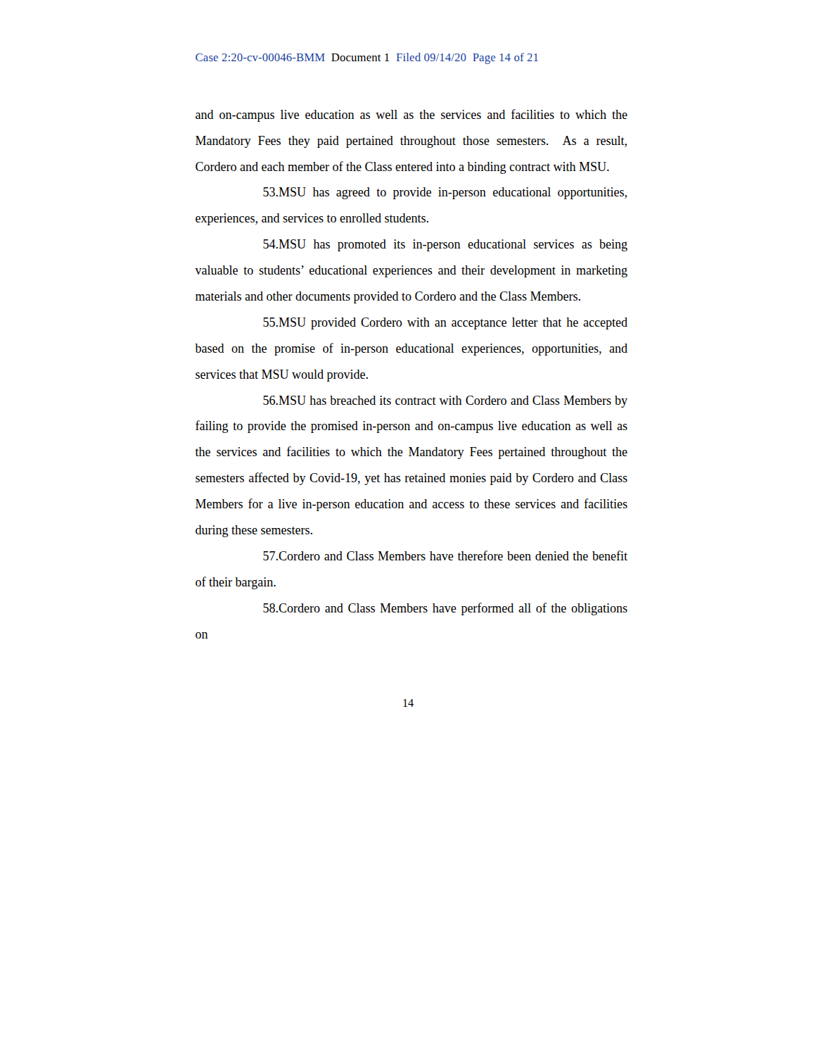Case 2:20-cv-00046-BMM Document 1 Filed 09/14/20 Page 14 of 21
and on-campus live education as well as the services and facilities to which the Mandatory Fees they paid pertained throughout those semesters. As a result, Cordero and each member of the Class entered into a binding contract with MSU.
53. MSU has agreed to provide in-person educational opportunities, experiences, and services to enrolled students.
54. MSU has promoted its in-person educational services as being valuable to students’ educational experiences and their development in marketing materials and other documents provided to Cordero and the Class Members.
55. MSU provided Cordero with an acceptance letter that he accepted based on the promise of in-person educational experiences, opportunities, and services that MSU would provide.
56. MSU has breached its contract with Cordero and Class Members by failing to provide the promised in-person and on-campus live education as well as the services and facilities to which the Mandatory Fees pertained throughout the semesters affected by Covid-19, yet has retained monies paid by Cordero and Class Members for a live in-person education and access to these services and facilities during these semesters.
57. Cordero and Class Members have therefore been denied the benefit of their bargain.
58. Cordero and Class Members have performed all of the obligations on
14